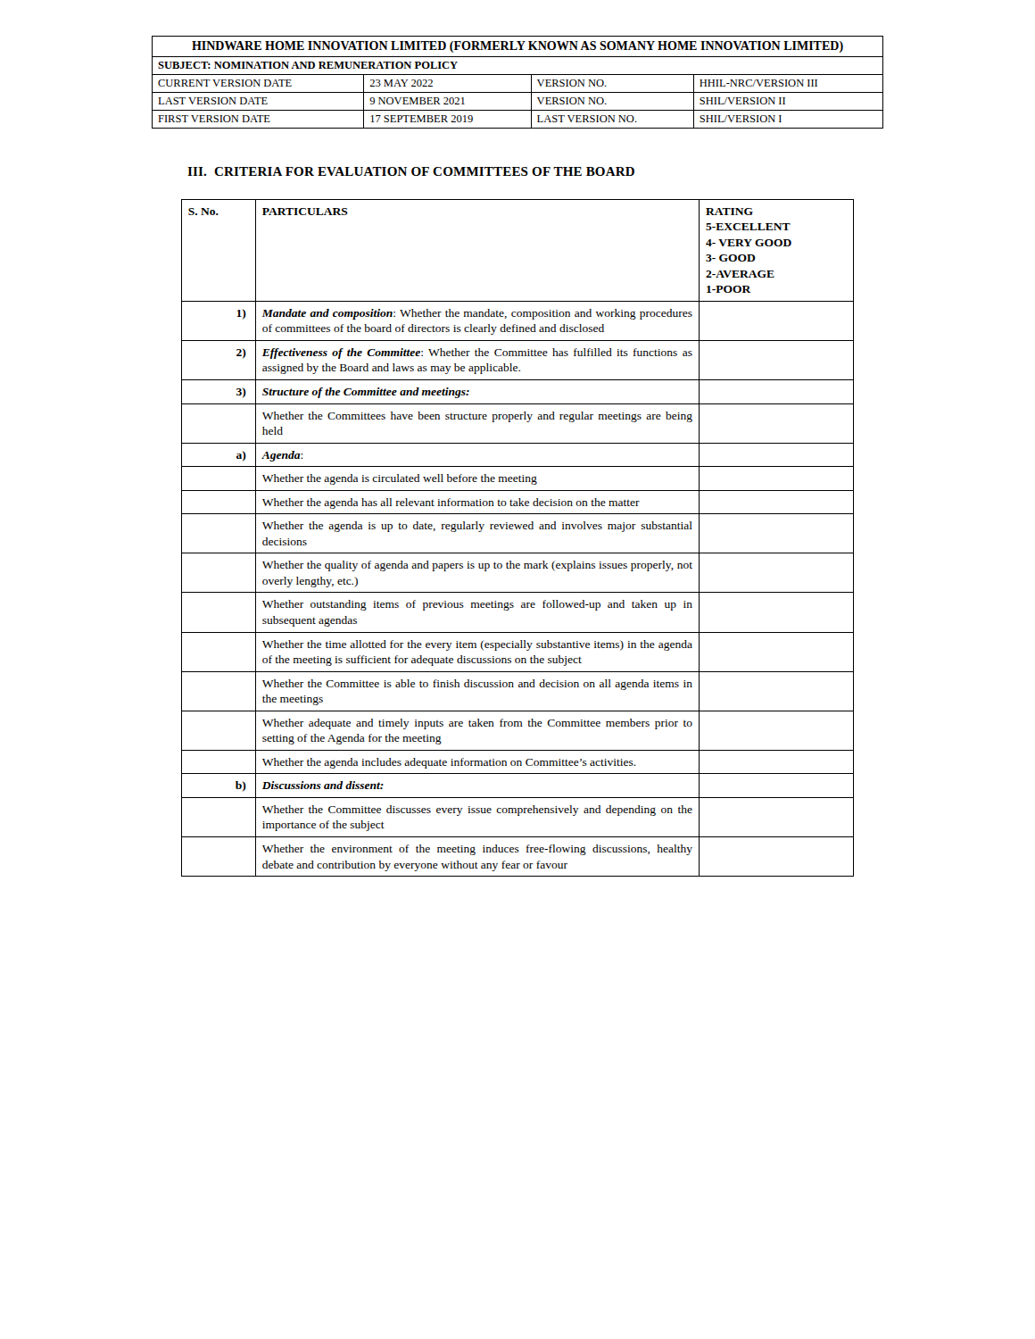| HINDWARE HOME INNOVATION LIMITED (FORMERLY KNOWN AS SOMANY HOME INNOVATION LIMITED) |
| SUBJECT: NOMINATION AND REMUNERATION POLICY |
| CURRENT VERSION DATE | 23 MAY 2022 | VERSION NO. | HHIL-NRC/VERSION III |
| LAST VERSION DATE | 9 NOVEMBER 2021 | VERSION NO. | SHIL/VERSION II |
| FIRST VERSION DATE | 17 SEPTEMBER 2019 | LAST VERSION NO. | SHIL/VERSION I |
III. CRITERIA FOR EVALUATION OF COMMITTEES OF THE BOARD
| S. No. | PARTICULARS | RATING 5-EXCELLENT 4- VERY GOOD 3- GOOD 2-AVERAGE 1-POOR |
| --- | --- | --- |
| 1) | Mandate and composition : Whether the mandate, composition and working procedures of committees of the board of directors is clearly defined and disclosed | |
| 2) | Effectiveness of the Committee : Whether the Committee has fulfilled its functions as assigned by the Board and laws as may be applicable. | |
| 3) | Structure of the Committee and meetings: | |
| | Whether the Committees have been structure properly and regular meetings are being held | |
| a) | Agenda : | |
| | Whether the agenda is circulated well before the meeting | |
| | Whether the agenda has all relevant information to take decision on the matter | |
| | Whether the agenda is up to date, regularly reviewed and involves major substantial decisions | |
| | Whether the quality of agenda and papers is up to the mark (explains issues properly, not overly lengthy, etc.) | |
| | Whether outstanding items of previous meetings are followed-up and taken up in subsequent agendas | |
| | Whether the time allotted for the every item (especially substantive items) in the agenda of the meeting is sufficient for adequate discussions on the subject | |
| | Whether the Committee is able to finish discussion and decision on all agenda items in the meetings | |
| | Whether adequate and timely inputs are taken from the Committee members prior to setting of the Agenda for the meeting | |
| | Whether the agenda includes adequate information on Committee’s activities. | |
| b) | Discussions and dissent: | |
| | Whether the Committee discusses every issue comprehensively and depending on the importance of the subject | |
| | Whether the environment of the meeting induces free-flowing discussions, healthy debate and contribution by everyone without any fear or favour | |